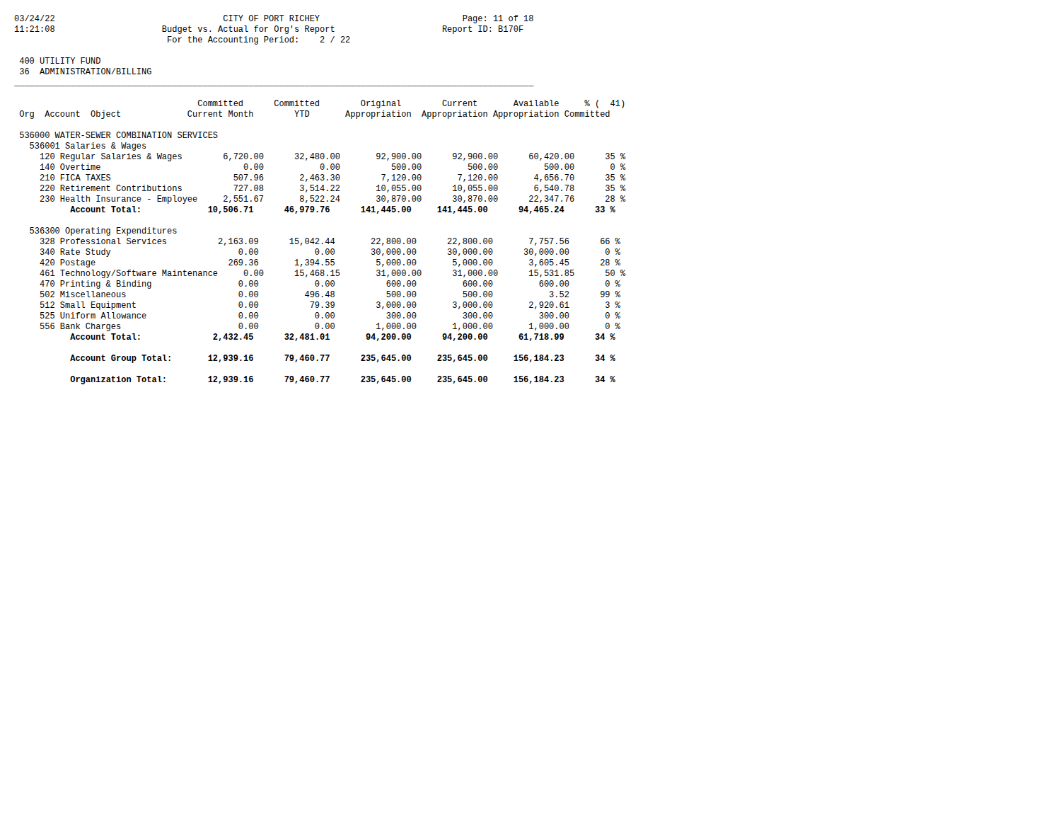03/24/22                                 CITY OF PORT RICHEY                            Page: 11 of 18
11:21:08                     Budget vs. Actual for Org's Report                     Report ID: B170F
                              For the Accounting Period:    2 / 22

 400 UTILITY FUND
 36  ADMINISTRATION/BILLING
______________________________________________________________________________________________________

                                    Committed      Committed        Original        Current       Available     % (  41)
 Org  Account  Object             Current Month        YTD       Appropriation  Appropriation Appropriation Committed

 536000 WATER-SEWER COMBINATION SERVICES
   536001 Salaries & Wages
     120 Regular Salaries & Wages        6,720.00      32,480.00       92,900.00      92,900.00      60,420.00      35 %
     140 Overtime                            0.00           0.00          500.00         500.00         500.00       0 %
     210 FICA TAXES                        507.96       2,463.30        7,120.00       7,120.00       4,656.70      35 %
     220 Retirement Contributions          727.08       3,514.22       10,055.00      10,055.00       6,540.78      35 %
     230 Health Insurance - Employee     2,551.67       8,522.24       30,870.00      30,870.00      22,347.76      28 %
           Account Total:             10,506.71      46,979.76      141,445.00     141,445.00      94,465.24      33 %

   536300 Operating Expenditures
     328 Professional Services          2,163.09      15,042.44       22,800.00      22,800.00       7,757.56      66 %
     340 Rate Study                         0.00           0.00       30,000.00      30,000.00      30,000.00       0 %
     420 Postage                          269.36       1,394.55        5,000.00       5,000.00       3,605.45      28 %
     461 Technology/Software Maintenance     0.00      15,468.15       31,000.00      31,000.00      15,531.85      50 %
     470 Printing & Binding                 0.00           0.00          600.00         600.00         600.00       0 %
     502 Miscellaneous                      0.00         496.48          500.00         500.00           3.52      99 %
     512 Small Equipment                    0.00          79.39        3,000.00       3,000.00       2,920.61       3 %
     525 Uniform Allowance                  0.00           0.00          300.00         300.00         300.00       0 %
     556 Bank Charges                       0.00           0.00        1,000.00       1,000.00       1,000.00       0 %
           Account Total:              2,432.45      32,481.01       94,200.00      94,200.00      61,718.99      34 %

           Account Group Total:       12,939.16      79,460.77      235,645.00     235,645.00     156,184.23      34 %

           Organization Total:        12,939.16      79,460.77      235,645.00     235,645.00     156,184.23      34 %